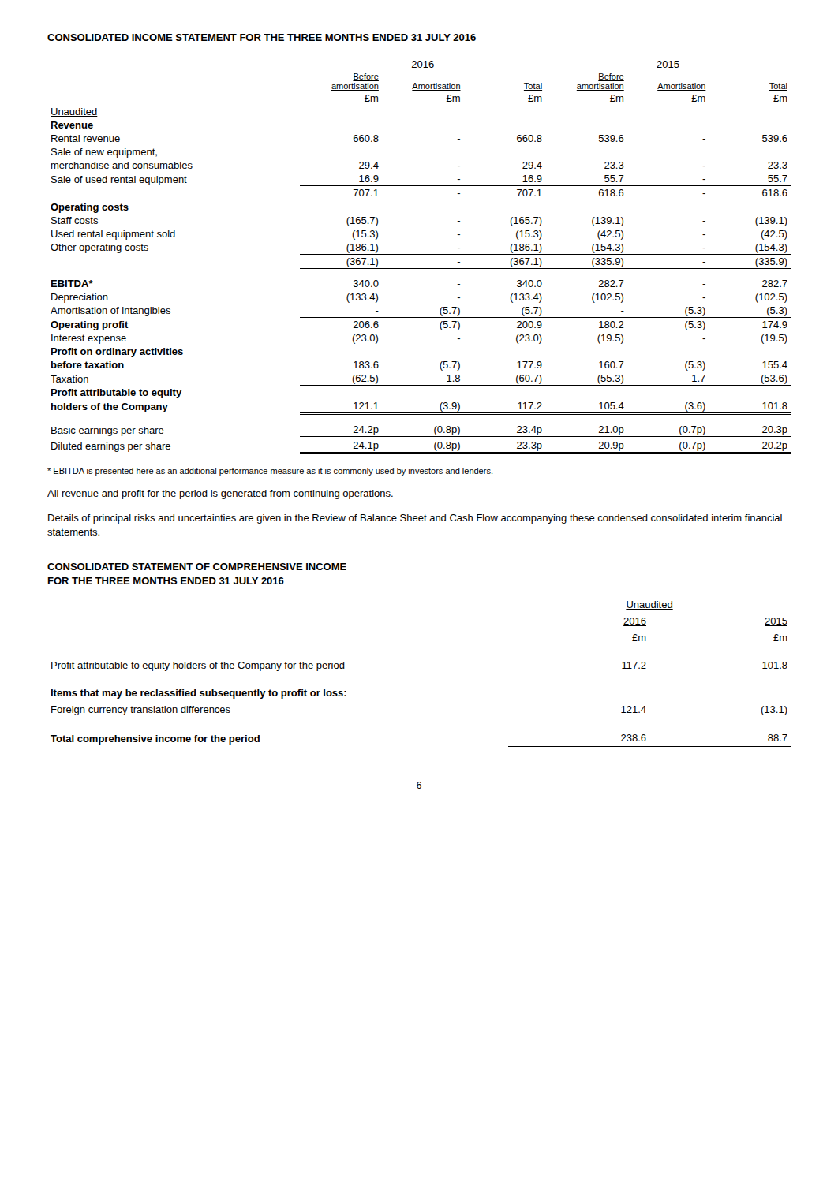CONSOLIDATED INCOME STATEMENT FOR THE THREE MONTHS ENDED 31 JULY 2016
| | 2016 | 2015 |
| | Before amortisation | Amortisation | Total | Before amortisation | Amortisation | Total |
| | £m | £m | £m | £m | £m | £m |
| Unaudited | |
| Revenue | |
| Rental revenue | 660.8 | - | 660.8 | 539.6 | - | 539.6 |
| Sale of new equipment, | |
| merchandise and consumables | 29.4 | - | 29.4 | 23.3 | - | 23.3 |
| Sale of used rental equipment | 16.9 | - | 16.9 | 55.7 | - | 55.7 |
| | 707.1 | - | 707.1 | 618.6 | - | 618.6 |
| Operating costs | |
| Staff costs | (165.7) | - | (165.7) | (139.1) | - | (139.1) |
| Used rental equipment sold | (15.3) | - | (15.3) | (42.5) | - | (42.5) |
| Other operating costs | (186.1) | - | (186.1) | (154.3) | - | (154.3) |
| | (367.1) | - | (367.1) | (335.9) | - | (335.9) |
| EBITDA* | 340.0 | - | 340.0 | 282.7 | - | 282.7 |
| Depreciation | (133.4) | - | (133.4) | (102.5) | - | (102.5) |
| Amortisation of intangibles | - | (5.7) | (5.7) | - | (5.3) | (5.3) |
| Operating profit | 206.6 | (5.7) | 200.9 | 180.2 | (5.3) | 174.9 |
| Interest expense | (23.0) | - | (23.0) | (19.5) | - | (19.5) |
| Profit on ordinary activities | |
| before taxation | 183.6 | (5.7) | 177.9 | 160.7 | (5.3) | 155.4 |
| Taxation | (62.5) | 1.8 | (60.7) | (55.3) | 1.7 | (53.6) |
| Profit attributable to equity | |
| holders of the Company | 121.1 | (3.9) | 117.2 | 105.4 | (3.6) | 101.8 |
| Basic earnings per share | 24.2p | (0.8p) | 23.4p | 21.0p | (0.7p) | 20.3p |
| Diluted earnings per share | 24.1p | (0.8p) | 23.3p | 20.9p | (0.7p) | 20.2p |
* EBITDA is presented here as an additional performance measure as it is commonly used by investors and lenders.
All revenue and profit for the period is generated from continuing operations.
Details of principal risks and uncertainties are given in the Review of Balance Sheet and Cash Flow accompanying these condensed consolidated interim financial statements.
CONSOLIDATED STATEMENT OF COMPREHENSIVE INCOME
FOR THE THREE MONTHS ENDED 31 JULY 2016
| | Unaudited |
| | 2016 | 2015 |
| | £m | £m |
| Profit attributable to equity holders of the Company for the period | 117.2 | 101.8 |
| Items that may be reclassified subsequently to profit or loss: | |
| Foreign currency translation differences | 121.4 | (13.1) |
| Total comprehensive income for the period | 238.6 | 88.7 |
6